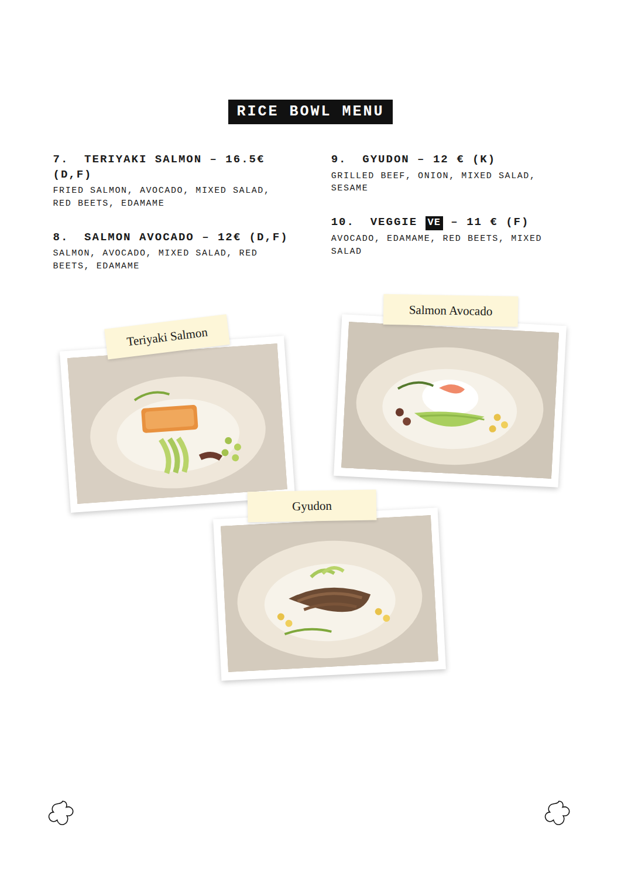Rice Bowl Menu
7. Teriyaki Salmon – 16.5€ (D,F)
Fried salmon, avocado, mixed salad, red beets, edamame
8. Salmon Avocado – 12€ (D,F)
Salmon, avocado, mixed salad, red beets, edamame
9. Gyudon – 12 € (K)
Grilled beef, onion, mixed salad, sesame
10. Veggie VE – 11 € (F)
Avocado, edamame, red beets, mixed salad
Teriyaki Salmon
Salmon Avocado
Gyudon